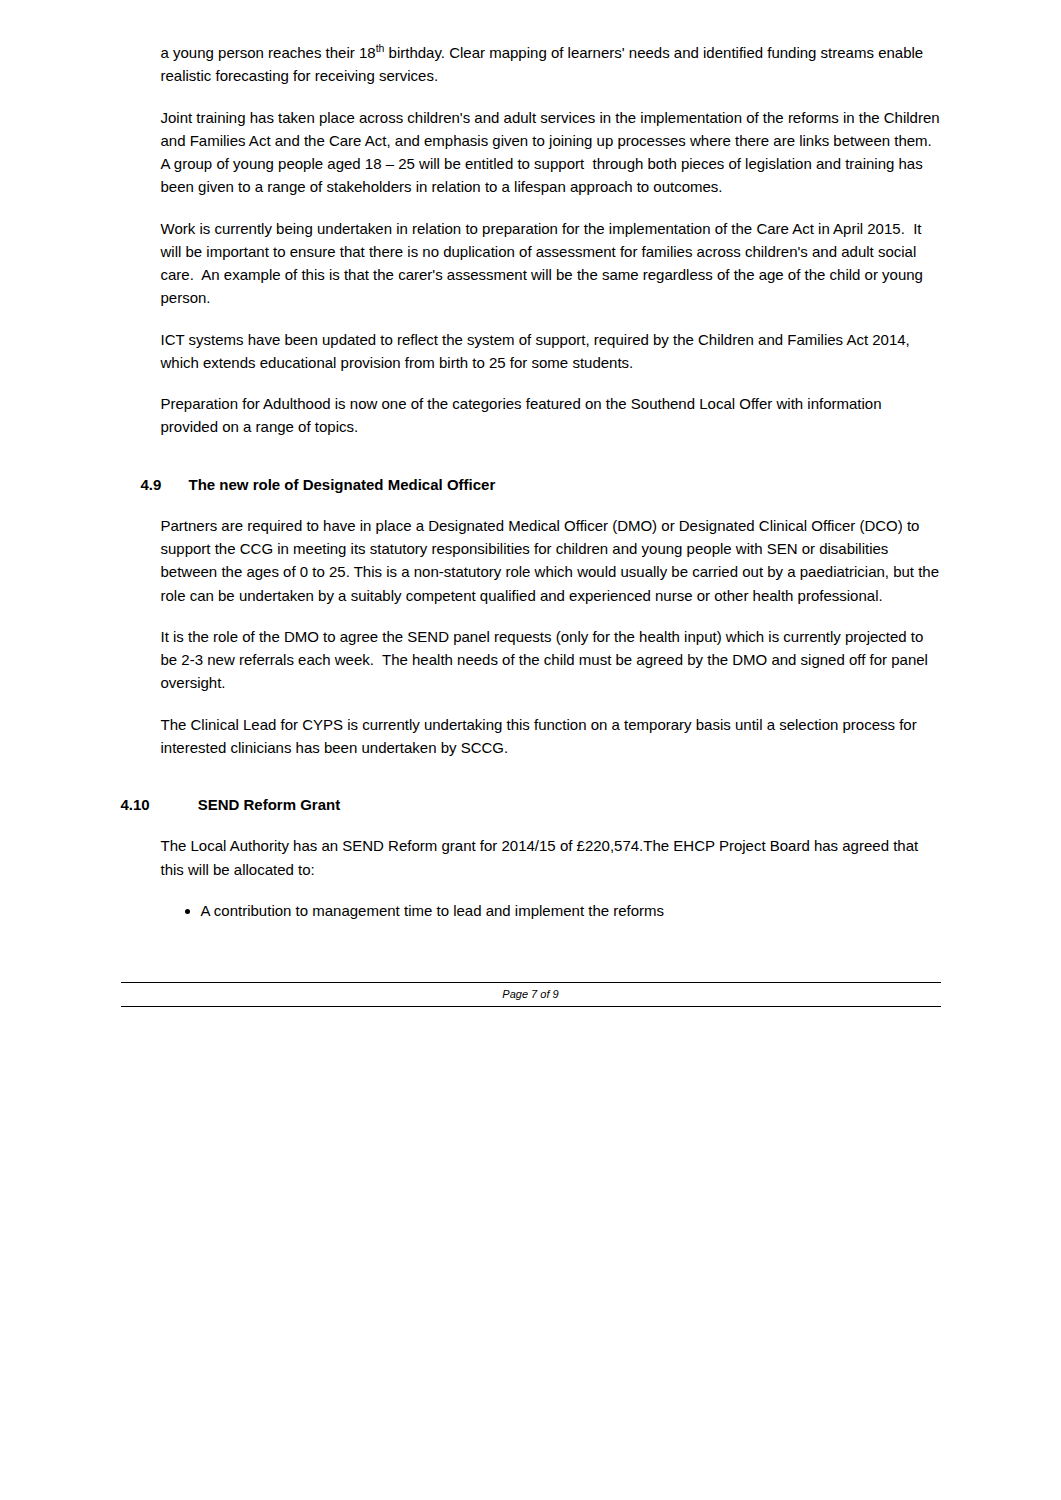a young person reaches their 18th birthday. Clear mapping of learners' needs and identified funding streams enable realistic forecasting for receiving services.
Joint training has taken place across children's and adult services in the implementation of the reforms in the Children and Families Act and the Care Act, and emphasis given to joining up processes where there are links between them. A group of young people aged 18 – 25 will be entitled to support through both pieces of legislation and training has been given to a range of stakeholders in relation to a lifespan approach to outcomes.
Work is currently being undertaken in relation to preparation for the implementation of the Care Act in April 2015. It will be important to ensure that there is no duplication of assessment for families across children's and adult social care. An example of this is that the carer's assessment will be the same regardless of the age of the child or young person.
ICT systems have been updated to reflect the system of support, required by the Children and Families Act 2014, which extends educational provision from birth to 25 for some students.
Preparation for Adulthood is now one of the categories featured on the Southend Local Offer with information provided on a range of topics.
4.9 The new role of Designated Medical Officer
Partners are required to have in place a Designated Medical Officer (DMO) or Designated Clinical Officer (DCO) to support the CCG in meeting its statutory responsibilities for children and young people with SEN or disabilities between the ages of 0 to 25. This is a non-statutory role which would usually be carried out by a paediatrician, but the role can be undertaken by a suitably competent qualified and experienced nurse or other health professional.
It is the role of the DMO to agree the SEND panel requests (only for the health input) which is currently projected to be 2-3 new referrals each week. The health needs of the child must be agreed by the DMO and signed off for panel oversight.
The Clinical Lead for CYPS is currently undertaking this function on a temporary basis until a selection process for interested clinicians has been undertaken by SCCG.
4.10 SEND Reform Grant
The Local Authority has an SEND Reform grant for 2014/15 of £220,574.The EHCP Project Board has agreed that this will be allocated to:
A contribution to management time to lead and implement the reforms
Page 7 of 9